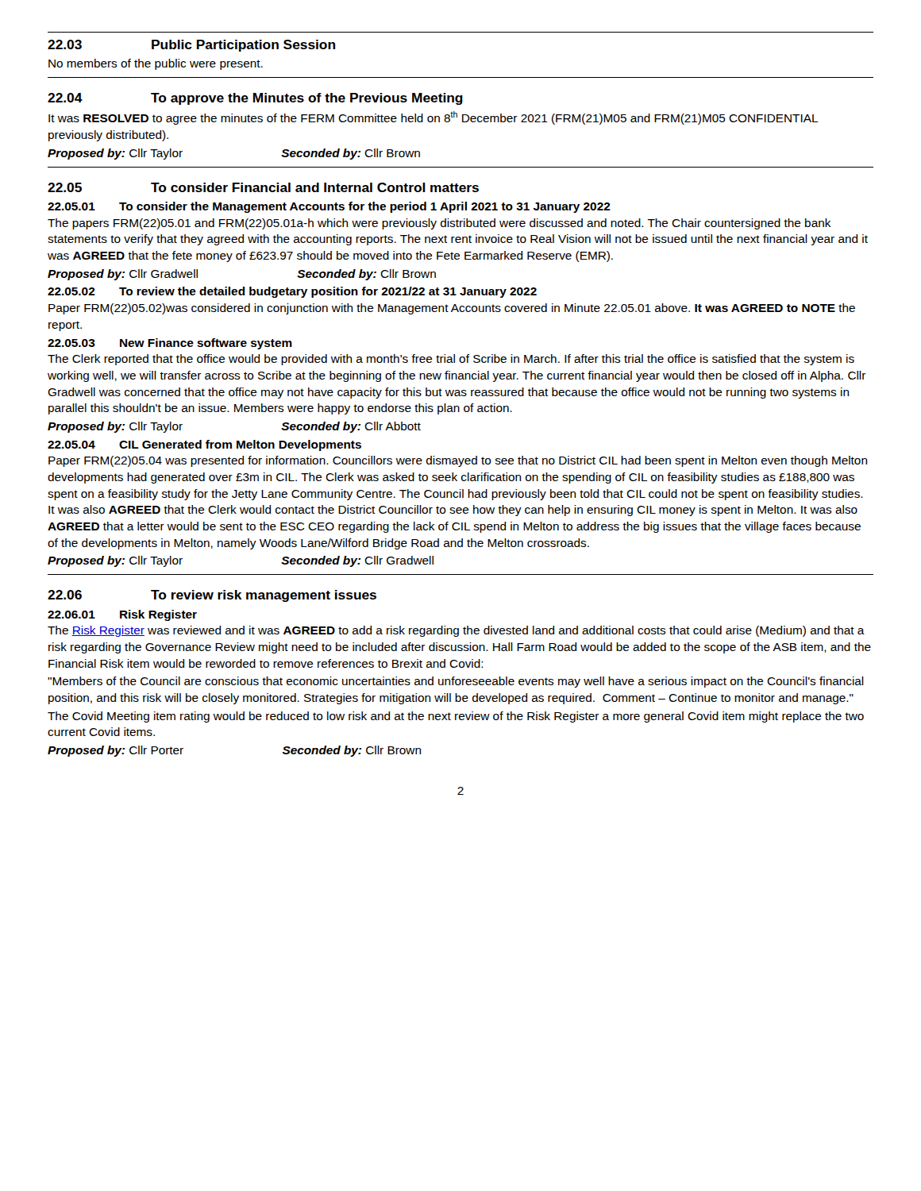22.03 Public Participation Session
No members of the public were present.
22.04 To approve the Minutes of the Previous Meeting
It was RESOLVED to agree the minutes of the FERM Committee held on 8th December 2021 (FRM(21)M05 and FRM(21)M05 CONFIDENTIAL previously distributed).
Proposed by: Cllr Taylor Seconded by: Cllr Brown
22.05 To consider Financial and Internal Control matters
22.05.01 To consider the Management Accounts for the period 1 April 2021 to 31 January 2022
The papers FRM(22)05.01 and FRM(22)05.01a-h which were previously distributed were discussed and noted. The Chair countersigned the bank statements to verify that they agreed with the accounting reports. The next rent invoice to Real Vision will not be issued until the next financial year and it was AGREED that the fete money of £623.97 should be moved into the Fete Earmarked Reserve (EMR).
Proposed by: Cllr Gradwell Seconded by: Cllr Brown
22.05.02 To review the detailed budgetary position for 2021/22 at 31 January 2022
Paper FRM(22)05.02)was considered in conjunction with the Management Accounts covered in Minute 22.05.01 above. It was AGREED to NOTE the report.
22.05.03 New Finance software system
The Clerk reported that the office would be provided with a month's free trial of Scribe in March. If after this trial the office is satisfied that the system is working well, we will transfer across to Scribe at the beginning of the new financial year. The current financial year would then be closed off in Alpha. Cllr Gradwell was concerned that the office may not have capacity for this but was reassured that because the office would not be running two systems in parallel this shouldn't be an issue. Members were happy to endorse this plan of action.
Proposed by: Cllr Taylor Seconded by: Cllr Abbott
22.05.04 CIL Generated from Melton Developments
Paper FRM(22)05.04 was presented for information. Councillors were dismayed to see that no District CIL had been spent in Melton even though Melton developments had generated over £3m in CIL. The Clerk was asked to seek clarification on the spending of CIL on feasibility studies as £188,800 was spent on a feasibility study for the Jetty Lane Community Centre. The Council had previously been told that CIL could not be spent on feasibility studies. It was also AGREED that the Clerk would contact the District Councillor to see how they can help in ensuring CIL money is spent in Melton. It was also AGREED that a letter would be sent to the ESC CEO regarding the lack of CIL spend in Melton to address the big issues that the village faces because of the developments in Melton, namely Woods Lane/Wilford Bridge Road and the Melton crossroads.
Proposed by: Cllr Taylor Seconded by: Cllr Gradwell
22.06 To review risk management issues
22.06.01 Risk Register
The Risk Register was reviewed and it was AGREED to add a risk regarding the divested land and additional costs that could arise (Medium) and that a risk regarding the Governance Review might need to be included after discussion. Hall Farm Road would be added to the scope of the ASB item, and the Financial Risk item would be reworded to remove references to Brexit and Covid:
"Members of the Council are conscious that economic uncertainties and unforeseeable events may well have a serious impact on the Council's financial position, and this risk will be closely monitored. Strategies for mitigation will be developed as required. Comment – Continue to monitor and manage."
The Covid Meeting item rating would be reduced to low risk and at the next review of the Risk Register a more general Covid item might replace the two current Covid items.
Proposed by: Cllr Porter Seconded by: Cllr Brown
2